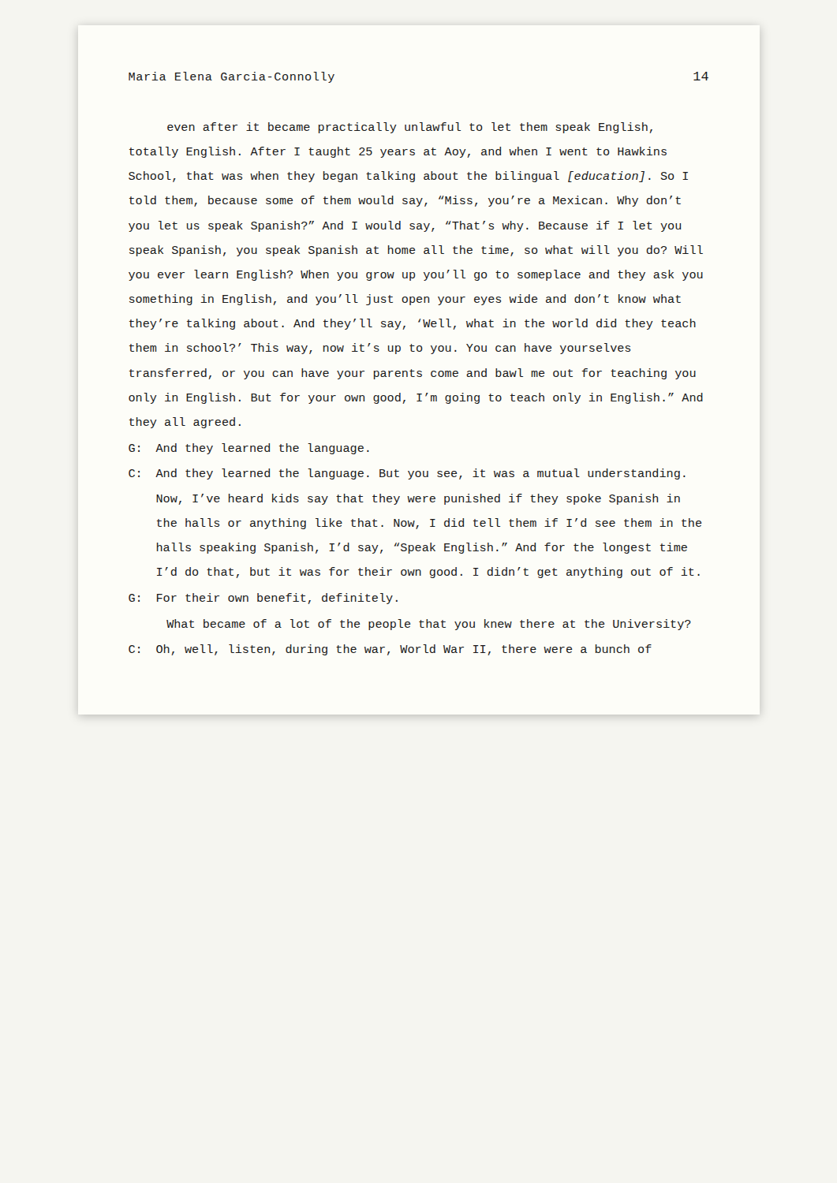Maria Elena Garcia-Connolly 14
even after it became practically unlawful to let them speak English, totally English. After I taught 25 years at Aoy, and when I went to Hawkins School, that was when they began talking about the bilingual [education]. So I told them, because some of them would say, “Miss, you’re a Mexican. Why don’t you let us speak Spanish?” And I would say, “That’s why. Because if I let you speak Spanish, you speak Spanish at home all the time, so what will you do? Will you ever learn English? When you grow up you’ll go to someplace and they ask you something in English, and you’ll just open your eyes wide and don’t know what they’re talking about. And they’ll say, ‘Well, what in the world did they teach them in school?’ This way, now it’s up to you. You can have yourselves transferred, or you can have your parents come and bawl me out for teaching you only in English. But for your own good, I’m going to teach only in English.” And they all agreed.
G: And they learned the language.
C: And they learned the language. But you see, it was a mutual under­standing. Now, I’ve heard kids say that they were punished if they spoke Spanish in the halls or anything like that. Now, I did tell them if I’d see them in the halls speaking Spanish, I’d say, “Speak English.” And for the longest time I’d do that, but it was for their own good. I didn’t get anything out of it.
G: For their own benefit, definitely.
What became of a lot of the people that you knew there at the University?
C: Oh, well, listen, during the war, World War II, there were a bunch of